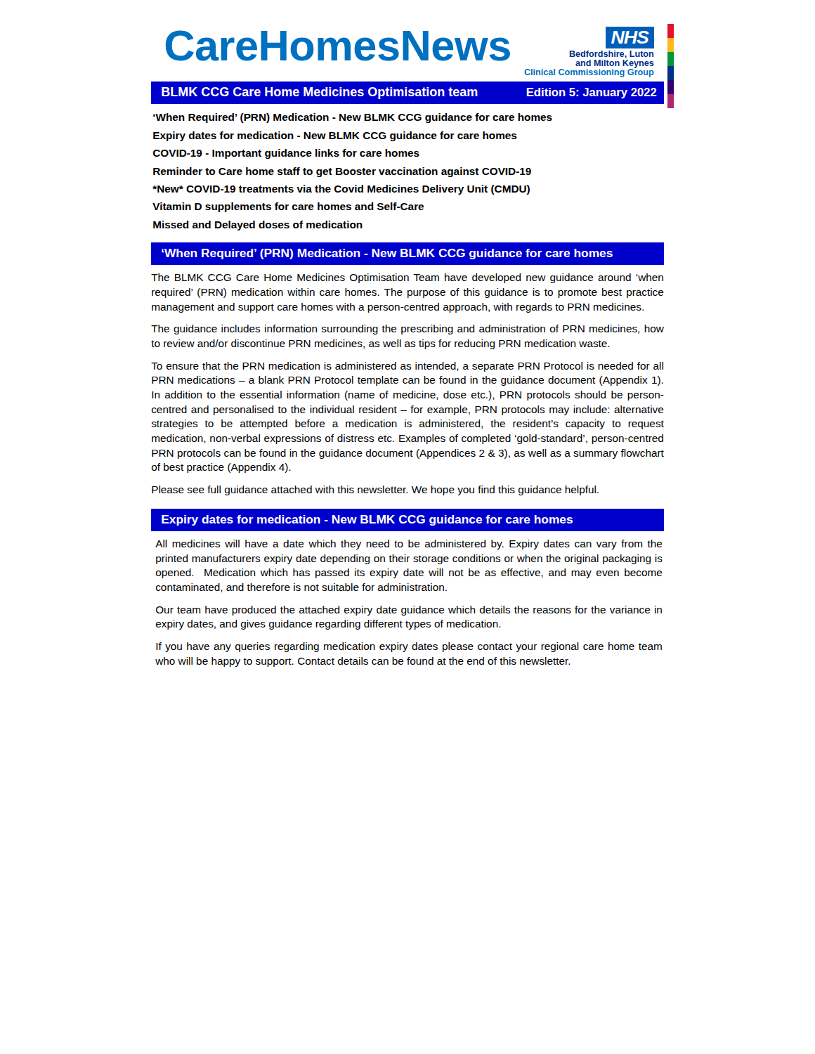CareHomesNews
NHS
Bedfordshire, Luton
and Milton Keynes
Clinical Commissioning Group
BLMK CCG Care Home Medicines Optimisation team Edition 5: January 2022
‘When Required’ (PRN) Medication - New BLMK CCG guidance for care homes
Expiry dates for medication - New BLMK CCG guidance for care homes
COVID-19 - Important guidance links for care homes
Reminder to Care home staff to get Booster vaccination against COVID-19
*New* COVID-19 treatments via the Covid Medicines Delivery Unit (CMDU)
Vitamin D supplements for care homes and Self-Care
Missed and Delayed doses of medication
‘When Required’ (PRN) Medication - New BLMK CCG guidance for care homes
The BLMK CCG Care Home Medicines Optimisation Team have developed new guidance around ‘when required’ (PRN) medication within care homes. The purpose of this guidance is to promote best practice management and support care homes with a person-centred approach, with regards to PRN medicines.
The guidance includes information surrounding the prescribing and administration of PRN medicines, how to review and/or discontinue PRN medicines, as well as tips for reducing PRN medication waste.
To ensure that the PRN medication is administered as intended, a separate PRN Protocol is needed for all PRN medications – a blank PRN Protocol template can be found in the guidance document (Appendix 1). In addition to the essential information (name of medicine, dose etc.), PRN protocols should be person-centred and personalised to the individual resident – for example, PRN protocols may include: alternative strategies to be attempted before a medication is administered, the resident’s capacity to request medication, non-verbal expressions of distress etc. Examples of completed ‘gold-standard’, person-centred PRN protocols can be found in the guidance document (Appendices 2 & 3), as well as a summary flowchart of best practice (Appendix 4).
Please see full guidance attached with this newsletter. We hope you find this guidance helpful.
Expiry dates for medication - New BLMK CCG guidance for care homes
All medicines will have a date which they need to be administered by. Expiry dates can vary from the printed manufacturers expiry date depending on their storage conditions or when the original packaging is opened. Medication which has passed its expiry date will not be as effective, and may even become contaminated, and therefore is not suitable for administration.
Our team have produced the attached expiry date guidance which details the reasons for the variance in expiry dates, and gives guidance regarding different types of medication.
If you have any queries regarding medication expiry dates please contact your regional care home team who will be happy to support. Contact details can be found at the end of this newsletter.